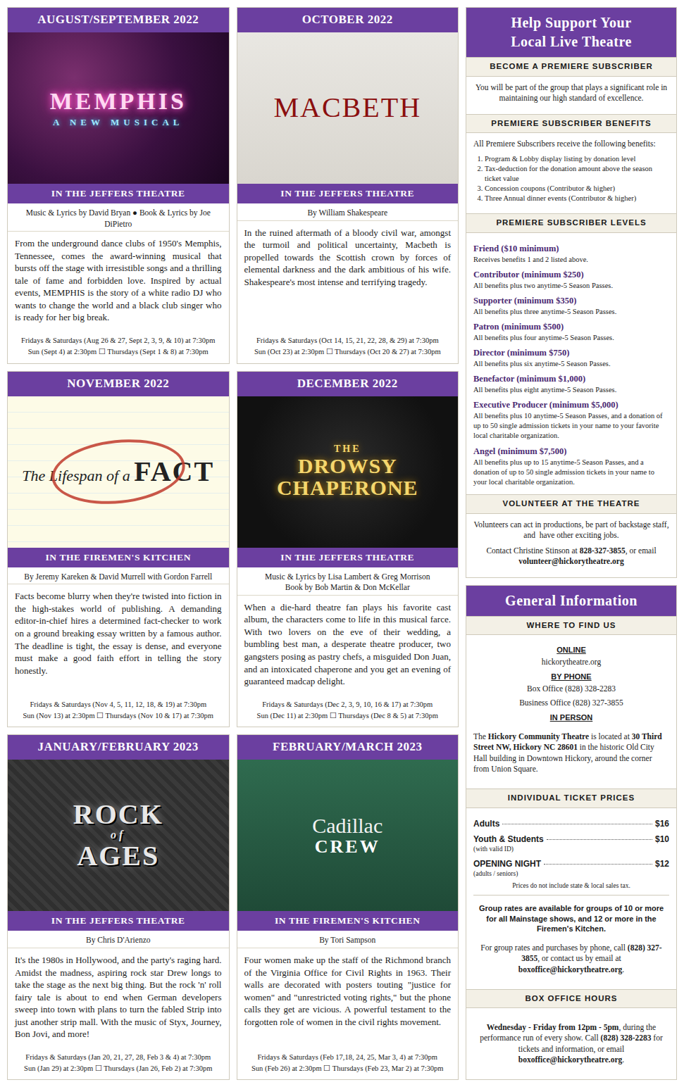August/September 2022
MEMPHISA NEW MUSICAL
In the Jeffers Theatre
Music & Lyrics by David Bryan ● Book & Lyrics by Joe DiPietro
From the underground dance clubs of 1950's Memphis, Tennessee, comes the award-winning musical that bursts off the stage with irresistible songs and a thrilling tale of fame and forbidden love. Inspired by actual events, MEMPHIS is the story of a white radio DJ who wants to change the world and a black club singer who is ready for her big break.
Fridays & Saturdays (Aug 26 & 27, Sept 2, 3, 9, & 10) at 7:30pm
Sun (Sept 4) at 2:30pm ☐ Thursdays (Sept 1 & 8) at 7:30pm
October 2022
MACBETH
In the Jeffers Theatre
By William Shakespeare
In the ruined aftermath of a bloody civil war, amongst the turmoil and political uncertainty, Macbeth is propelled towards the Scottish crown by forces of elemental darkness and the dark ambitious of his wife. Shakespeare's most intense and terrifying tragedy.
Fridays & Saturdays (Oct 14, 15, 21, 22, 28, & 29) at 7:30pm
Sun (Oct 23) at 2:30pm ☐ Thursdays (Oct 20 & 27) at 7:30pm
Help Support Your
Local Live Theatre
Become a Premiere Subscriber
You will be part of the group that plays a significant role in maintaining our high standard of excellence.
Premiere Subscriber Benefits
All Premiere Subscribers receive the following benefits:
Program & Lobby display listing by donation level
Tax-deduction for the donation amount above the season ticket value
Concession coupons (Contributor & higher)
Three Annual dinner events (Contributor & higher)
Premiere Subscriber Levels
Friend ($10 minimum)
Receives benefits 1 and 2 listed above.
Contributor (minimum $250)
All benefits plus two anytime-5 Season Passes.
Supporter (minimum $350)
All benefits plus three anytime-5 Season Passes.
Patron (minimum $500)
All benefits plus four anytime-5 Season Passes.
Director (minimum $750)
All benefits plus six anytime-5 Season Passes.
Benefactor (minimum $1,000)
All benefits plus eight anytime-5 Season Passes.
Executive Producer (minimum $5,000)
All benefits plus 10 anytime-5 Season Passes, and a donation of up to 50 single admission tickets in your name to your favorite local charitable organization.
Angel (minimum $7,500)
All benefits plus up to 15 anytime-5 Season Passes, and a donation of up to 50 single admission tickets in your name to your local charitable organization.
Volunteer at the Theatre
Volunteers can act in productions, be part of backstage staff, and have other exciting jobs.
Contact Christine Stinson at 828-327-3855, or email volunteer@hickorytheatre.org
General Information
Where to Find Us
ONLINE
hickorytheatre.org
BY PHONE
Box Office (828) 328-2283
Business Office (828) 327-3855
IN PERSON
The Hickory Community Theatre is located at 30 Third Street NW, Hickory NC 28601 in the historic Old City Hall building in Downtown Hickory, around the corner from Union Square.
Individual Ticket Prices
Adults $16
Youth & Students $10
(with valid ID)
OPENING NIGHT $12
(adults / seniors)
Prices do not include state & local sales tax.
Group rates are available for groups of 10 or more for all Mainstage shows, and 12 or more in the Firemen's Kitchen.
For group rates and purchases by phone, call (828) 327-3855, or contact us by email at boxoffice@hickorytheatre.org.
Box Office Hours
Wednesday - Friday from 12pm - 5pm, during the performance run of every show. Call (828) 328-2283 for tickets and information, or email boxoffice@hickorytheatre.org.
November 2022
The Lifespan of a FACT
In the Firemen's Kitchen
By Jeremy Kareken & David Murrell with Gordon Farrell
Facts become blurry when they're twisted into fiction in the high-stakes world of publishing. A demanding editor-in-chief hires a determined fact-checker to work on a ground breaking essay written by a famous author. The deadline is tight, the essay is dense, and everyone must make a good faith effort in telling the story honestly.
Fridays & Saturdays (Nov 4, 5, 11, 12, 18, & 19) at 7:30pm
Sun (Nov 13) at 2:30pm ☐ Thursdays (Nov 10 & 17) at 7:30pm
December 2022
THEDROWSY
CHAPERONE
In the Jeffers Theatre
Music & Lyrics by Lisa Lambert & Greg Morrison
Book by Bob Martin & Don McKellar
When a die-hard theatre fan plays his favorite cast album, the characters come to life in this musical farce. With two lovers on the eve of their wedding, a bumbling best man, a desperate theatre producer, two gangsters posing as pastry chefs, a misguided Don Juan, and an intoxicated chaperone and you get an evening of guaranteed madcap delight.
Fridays & Saturdays (Dec 2, 3, 9, 10, 16 & 17) at 7:30pm
Sun (Dec 11) at 2:30pm ☐ Thursdays (Dec 8 & 5) at 7:30pm
January/February 2023
ROCKof AGES
In the Jeffers Theatre
By Chris D'Arienzo
It's the 1980s in Hollywood, and the party's raging hard. Amidst the madness, aspiring rock star Drew longs to take the stage as the next big thing. But the rock 'n' roll fairy tale is about to end when German developers sweep into town with plans to turn the fabled Strip into just another strip mall. With the music of Styx, Journey, Bon Jovi, and more!
Fridays & Saturdays (Jan 20, 21, 27, 28, Feb 3 & 4) at 7:30pm
Sun (Jan 29) at 2:30pm ☐ Thursdays (Jan 26, Feb 2) at 7:30pm
February/March 2023
CadillacCREW
In the Firemen's Kitchen
By Tori Sampson
Four women make up the staff of the Richmond branch of the Virginia Office for Civil Rights in 1963. Their walls are decorated with posters touting "justice for women" and "unrestricted voting rights," but the phone calls they get are vicious. A powerful testament to the forgotten role of women in the civil rights movement.
Fridays & Saturdays (Feb 17,18, 24, 25, Mar 3, 4) at 7:30pm
Sun (Feb 26) at 2:30pm ☐ Thursdays (Feb 23, Mar 2) at 7:30pm